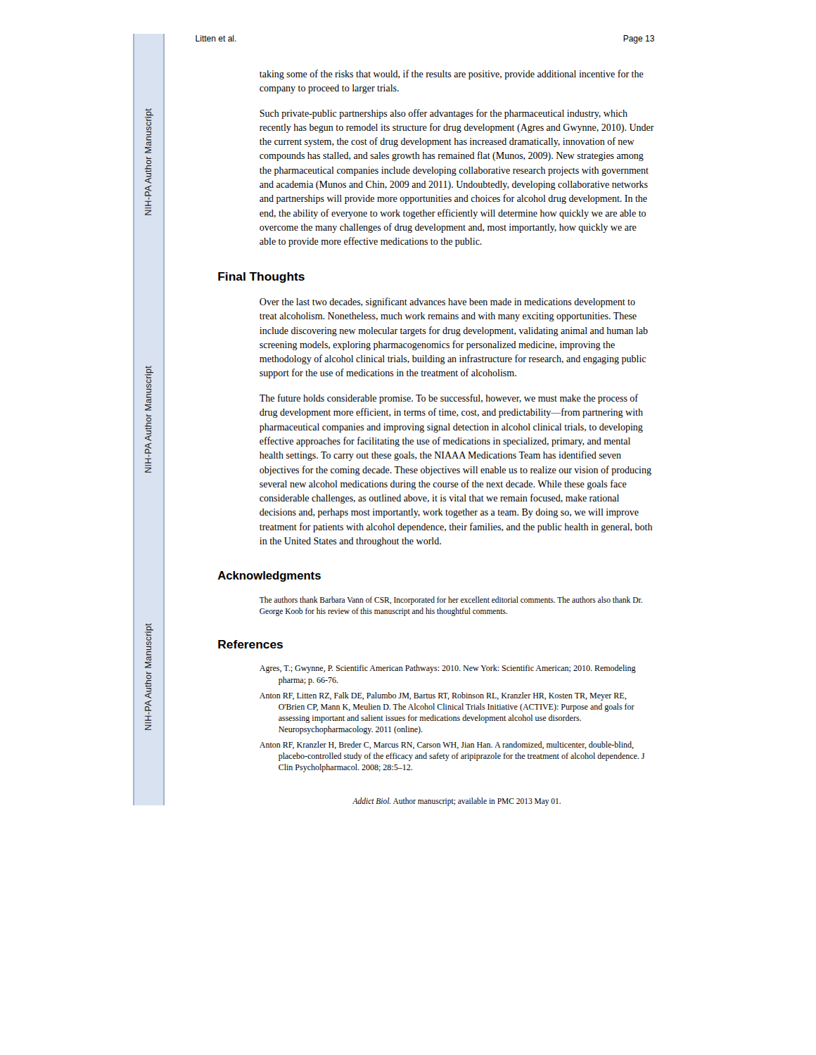NIH-PA Author Manuscript NIH-PA Author Manuscript NIH-PA Author Manuscript
Litten et al.
Page 13
taking some of the risks that would, if the results are positive, provide additional incentive for the company to proceed to larger trials.
Such private-public partnerships also offer advantages for the pharmaceutical industry, which recently has begun to remodel its structure for drug development (Agres and Gwynne, 2010). Under the current system, the cost of drug development has increased dramatically, innovation of new compounds has stalled, and sales growth has remained flat (Munos, 2009). New strategies among the pharmaceutical companies include developing collaborative research projects with government and academia (Munos and Chin, 2009 and 2011). Undoubtedly, developing collaborative networks and partnerships will provide more opportunities and choices for alcohol drug development. In the end, the ability of everyone to work together efficiently will determine how quickly we are able to overcome the many challenges of drug development and, most importantly, how quickly we are able to provide more effective medications to the public.
Final Thoughts
Over the last two decades, significant advances have been made in medications development to treat alcoholism. Nonetheless, much work remains and with many exciting opportunities. These include discovering new molecular targets for drug development, validating animal and human lab screening models, exploring pharmacogenomics for personalized medicine, improving the methodology of alcohol clinical trials, building an infrastructure for research, and engaging public support for the use of medications in the treatment of alcoholism.
The future holds considerable promise. To be successful, however, we must make the process of drug development more efficient, in terms of time, cost, and predictability—from partnering with pharmaceutical companies and improving signal detection in alcohol clinical trials, to developing effective approaches for facilitating the use of medications in specialized, primary, and mental health settings. To carry out these goals, the NIAAA Medications Team has identified seven objectives for the coming decade. These objectives will enable us to realize our vision of producing several new alcohol medications during the course of the next decade. While these goals face considerable challenges, as outlined above, it is vital that we remain focused, make rational decisions and, perhaps most importantly, work together as a team. By doing so, we will improve treatment for patients with alcohol dependence, their families, and the public health in general, both in the United States and throughout the world.
Acknowledgments
The authors thank Barbara Vann of CSR, Incorporated for her excellent editorial comments. The authors also thank Dr. George Koob for his review of this manuscript and his thoughtful comments.
References
Agres, T.; Gwynne, P. Scientific American Pathways: 2010. New York: Scientific American; 2010. Remodeling pharma; p. 66-76.
Anton RF, Litten RZ, Falk DE, Palumbo JM, Bartus RT, Robinson RL, Kranzler HR, Kosten TR, Meyer RE, O'Brien CP, Mann K, Meulien D. The Alcohol Clinical Trials Initiative (ACTIVE): Purpose and goals for assessing important and salient issues for medications development alcohol use disorders. Neuropsychopharmacology. 2011 (online).
Anton RF, Kranzler H, Breder C, Marcus RN, Carson WH, Jian Han. A randomized, multicenter, double-blind, placebo-controlled study of the efficacy and safety of aripiprazole for the treatment of alcohol dependence. J Clin Psycholpharmacol. 2008; 28:5–12.
Addict Biol. Author manuscript; available in PMC 2013 May 01.